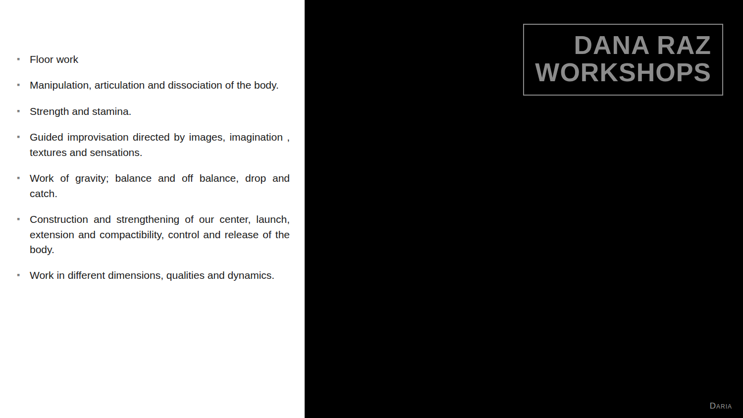Floor work
Manipulation, articulation and dissociation of the body.
Strength and stamina.
Guided improvisation directed by images, imagination , textures and sensations.
Work of gravity; balance and off balance, drop and catch.
Construction and strengthening of our center, launch, extension and compactibility, control and release of the body.
Work in different dimensions, qualities and dynamics.
Dana Raz
Workshops
Daria